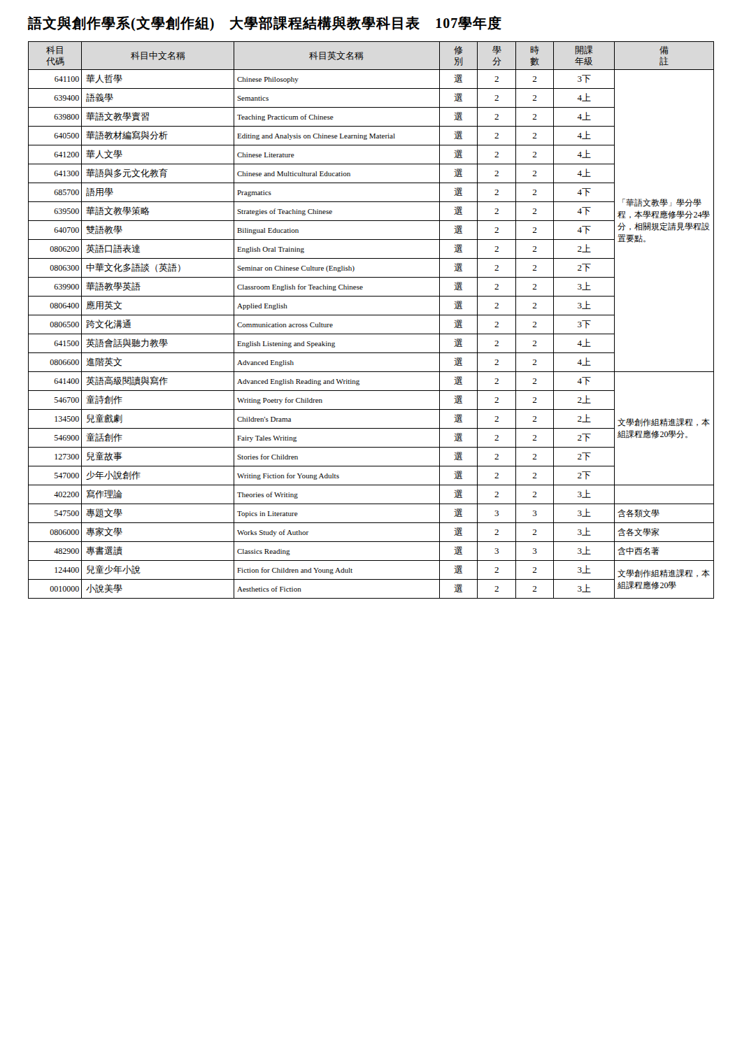語文與創作學系(文學創作組)　大學部課程結構與教學科目表　107學年度
| 科目 代碼 | 科目中文名稱 | 科目英文名稱 | 修 別 | 學 分 | 時 數 | 開課 年級 | 備 註 |
| --- | --- | --- | --- | --- | --- | --- | --- |
| 641100 | 華人哲學 | Chinese Philosophy | 選 | 2 | 2 | 3下 | 「華語文教學」學分學程，本學程應修學分24學分，相關規定請見學程設置要點。 |
| 639400 | 語義學 | Semantics | 選 | 2 | 2 | 4上 |
| 639800 | 華語文教學實習 | Teaching Practicum of Chinese | 選 | 2 | 2 | 4上 |
| 640500 | 華語教材編寫與分析 | Editing and Analysis on Chinese Learning Material | 選 | 2 | 2 | 4上 |
| 641200 | 華人文學 | Chinese Literature | 選 | 2 | 2 | 4上 |
| 641300 | 華語與多元文化教育 | Chinese and Multicultural Education | 選 | 2 | 2 | 4上 |
| 685700 | 語用學 | Pragmatics | 選 | 2 | 2 | 4下 |
| 639500 | 華語文教學策略 | Strategies of Teaching Chinese | 選 | 2 | 2 | 4下 |
| 640700 | 雙語教學 | Bilingual Education | 選 | 2 | 2 | 4下 |
| 0806200 | 英語口語表達 | English Oral Training | 選 | 2 | 2 | 2上 |
| 0806300 | 中華文化多語談（英語） | Seminar on Chinese Culture (English) | 選 | 2 | 2 | 2下 |
| 639900 | 華語教學英語 | Classroom English for Teaching Chinese | 選 | 2 | 2 | 3上 |
| 0806400 | 應用英文 | Applied English | 選 | 2 | 2 | 3上 |
| 0806500 | 跨文化溝通 | Communication across Culture | 選 | 2 | 2 | 3下 |
| 641500 | 英語會話與聽力教學 | English Listening and Speaking | 選 | 2 | 2 | 4上 |
| 0806600 | 進階英文 | Advanced English | 選 | 2 | 2 | 4上 |
| 641400 | 英語高級閱讀與寫作 | Advanced English Reading and Writing | 選 | 2 | 2 | 4下 | 文學創作組精進課程，本組課程應修20學分。 |
| 546700 | 童詩創作 | Writing Poetry for Children | 選 | 2 | 2 | 2上 |
| 134500 | 兒童戲劇 | Children's Drama | 選 | 2 | 2 | 2上 |
| 546900 | 童話創作 | Fairy Tales Writing | 選 | 2 | 2 | 2下 |
| 127300 | 兒童故事 | Stories for Children | 選 | 2 | 2 | 2下 |
| 547000 | 少年小說創作 | Writing Fiction for Young Adults | 選 | 2 | 2 | 2下 |
| 402200 | 寫作理論 | Theories of Writing | 選 | 2 | 2 | 3上 | |
| 547500 | 專題文學 | Topics in Literature | 選 | 3 | 3 | 3上 | 含各類文學 |
| 0806000 | 專家文學 | Works Study of Author | 選 | 2 | 2 | 3上 | 含各文學家 |
| 482900 | 專書選讀 | Classics Reading | 選 | 3 | 3 | 3上 | 含中西名著 |
| 124400 | 兒童少年小說 | Fiction for Children and Young Adult | 選 | 2 | 2 | 3上 | 文學創作組精進課程，本組課程應修20學 |
| 0010000 | 小說美學 | Aesthetics of Fiction | 選 | 2 | 2 | 3上 |